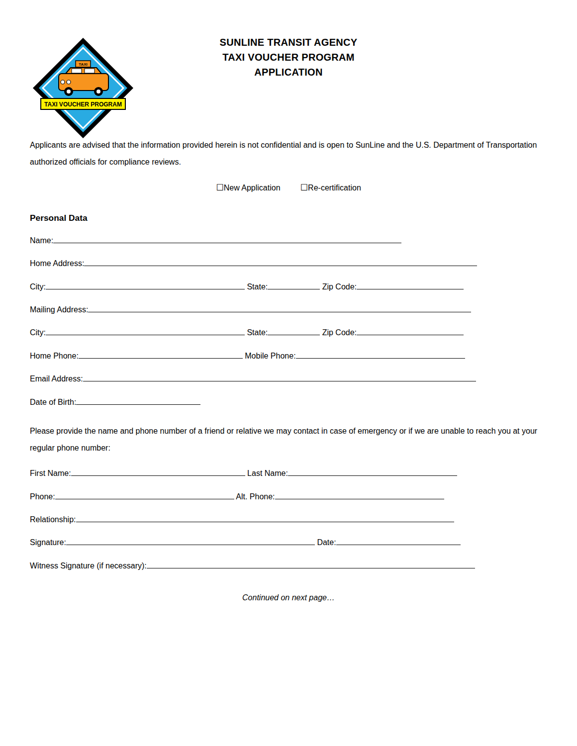TAXI TAXI VOUCHER PROGRAM
SUNLINE TRANSIT AGENCY
TAXI VOUCHER PROGRAM
APPLICATION
Applicants are advised that the information provided herein is not confidential and is open to SunLine and the U.S. Department of Transportation authorized officials for compliance reviews.
☐New Application ☐Re-certification
Personal Data
Name:
Home Address:
City: State: Zip Code:
Mailing Address:
City: State: Zip Code:
Home Phone: Mobile Phone:
Email Address:
Date of Birth:
Please provide the name and phone number of a friend or relative we may contact in case of emergency or if we are unable to reach you at your regular phone number:
First Name: Last Name:
Phone: Alt. Phone:
Relationship:
Signature: Date:
Witness Signature (if necessary):
Continued on next page…